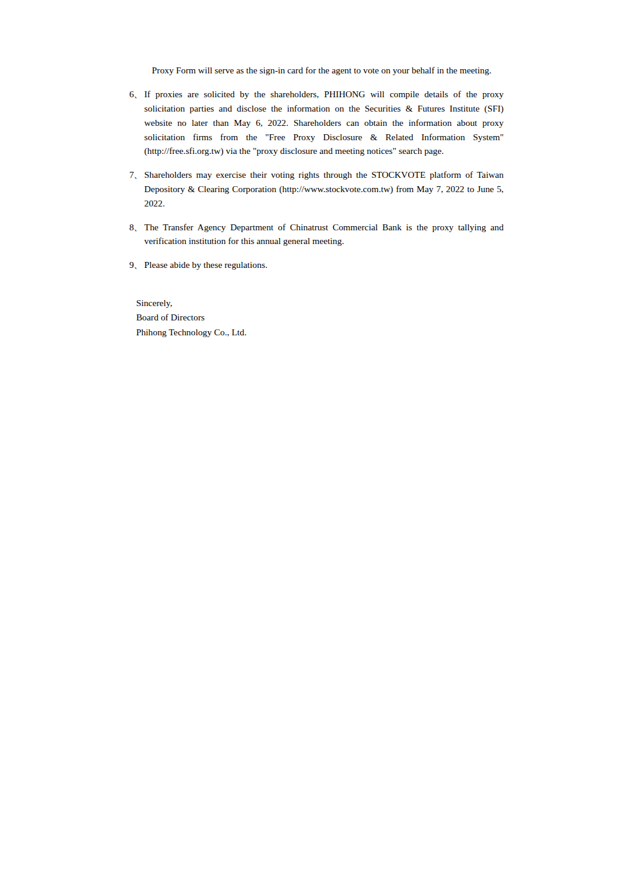Proxy Form will serve as the sign-in card for the agent to vote on your behalf in the meeting.
6、 If proxies are solicited by the shareholders, PHIHONG will compile details of the proxy solicitation parties and disclose the information on the Securities & Futures Institute (SFI) website no later than May 6, 2022. Shareholders can obtain the information about proxy solicitation firms from the "Free Proxy Disclosure & Related Information System" (http://free.sfi.org.tw) via the "proxy disclosure and meeting notices" search page.
7、 Shareholders may exercise their voting rights through the STOCKVOTE platform of Taiwan Depository & Clearing Corporation (http://www.stockvote.com.tw) from May 7, 2022 to June 5, 2022.
8、 The Transfer Agency Department of Chinatrust Commercial Bank is the proxy tallying and verification institution for this annual general meeting.
9、 Please abide by these regulations.
Sincerely,
Board of Directors
Phihong Technology Co., Ltd.